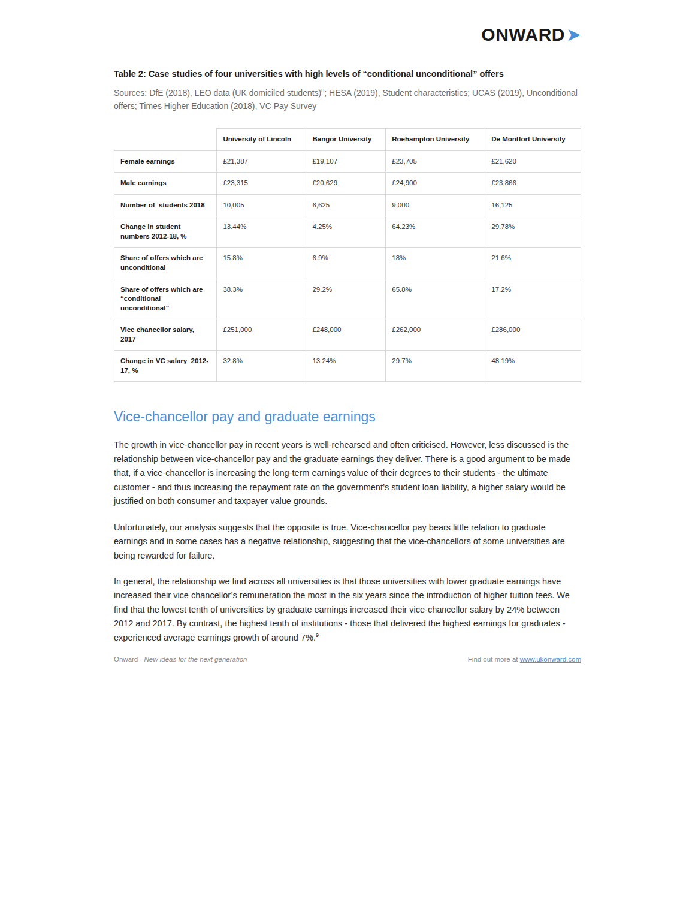ONWARD➤
Table 2: Case studies of four universities with high levels of “conditional unconditional” offers
Sources: DfE (2018), LEO data (UK domiciled students)8; HESA (2019), Student characteristics; UCAS (2019), Unconditional offers; Times Higher Education (2018), VC Pay Survey
| | University of Lincoln | Bangor University | Roehampton University | De Montfort University |
| --- | --- | --- | --- | --- |
| Female earnings | £21,387 | £19,107 | £23,705 | £21,620 |
| Male earnings | £23,315 | £20,629 | £24,900 | £23,866 |
| Number of students 2018 | 10,005 | 6,625 | 9,000 | 16,125 |
| Change in student numbers 2012-18, % | 13.44% | 4.25% | 64.23% | 29.78% |
| Share of offers which are unconditional | 15.8% | 6.9% | 18% | 21.6% |
| Share of offers which are “conditional unconditional” | 38.3% | 29.2% | 65.8% | 17.2% |
| Vice chancellor salary, 2017 | £251,000 | £248,000 | £262,000 | £286,000 |
| Change in VC salary 2012-17, % | 32.8% | 13.24% | 29.7% | 48.19% |
Vice-chancellor pay and graduate earnings
The growth in vice-chancellor pay in recent years is well-rehearsed and often criticised. However, less discussed is the relationship between vice-chancellor pay and the graduate earnings they deliver. There is a good argument to be made that, if a vice-chancellor is increasing the long-term earnings value of their degrees to their students - the ultimate customer - and thus increasing the repayment rate on the government’s student loan liability, a higher salary would be justified on both consumer and taxpayer value grounds.
Unfortunately, our analysis suggests that the opposite is true. Vice-chancellor pay bears little relation to graduate earnings and in some cases has a negative relationship, suggesting that the vice-chancellors of some universities are being rewarded for failure.
In general, the relationship we find across all universities is that those universities with lower graduate earnings have increased their vice chancellor’s remuneration the most in the six years since the introduction of higher tuition fees. We find that the lowest tenth of universities by graduate earnings increased their vice-chancellor salary by 24% between 2012 and 2017. By contrast, the highest tenth of institutions - those that delivered the highest earnings for graduates - experienced average earnings growth of around 7%.9
Onward - New ideas for the next generation Find out more at www.ukonward.com